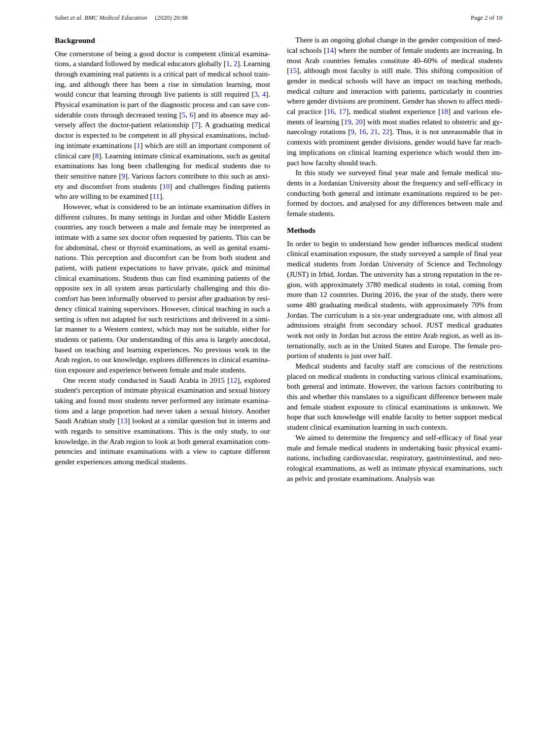Sabet et al. BMC Medical Education (2020) 20:98
Page 2 of 10
Background
One cornerstone of being a good doctor is competent clinical examinations, a standard followed by medical educators globally [1, 2]. Learning through examining real patients is a critical part of medical school training, and although there has been a rise in simulation learning, most would concur that learning through live patients is still required [3, 4]. Physical examination is part of the diagnostic process and can save considerable costs through decreased testing [5, 6] and its absence may adversely affect the doctor-patient relationship [7]. A graduating medical doctor is expected to be competent in all physical examinations, including intimate examinations [1] which are still an important component of clinical care [8]. Learning intimate clinical examinations, such as genital examinations has long been challenging for medical students due to their sensitive nature [9]. Various factors contribute to this such as anxiety and discomfort from students [10] and challenges finding patients who are willing to be examined [11].
However, what is considered to be an intimate examination differs in different cultures. In many settings in Jordan and other Middle Eastern countries, any touch between a male and female may be interpreted as intimate with a same sex doctor often requested by patients. This can be for abdominal, chest or thyroid examinations, as well as genital examinations. This perception and discomfort can be from both student and patient, with patient expectations to have private, quick and minimal clinical examinations. Students thus can find examining patients of the opposite sex in all system areas particularly challenging and this discomfort has been informally observed to persist after graduation by residency clinical training supervisors. However, clinical teaching in such a setting is often not adapted for such restrictions and delivered in a similar manner to a Western context, which may not be suitable, either for students or patients. Our understanding of this area is largely anecdotal, based on teaching and learning experiences. No previous work in the Arab region, to our knowledge, explores differences in clinical examination exposure and experience between female and male students.
One recent study conducted in Saudi Arabia in 2015 [12], explored student's perception of intimate physical examination and sexual history taking and found most students never performed any intimate examinations and a large proportion had never taken a sexual history. Another Saudi Arabian study [13] looked at a similar question but in interns and with regards to sensitive examinations. This is the only study, to our knowledge, in the Arab region to look at both general examination competencies and intimate examinations with a view to capture different gender experiences among medical students.
There is an ongoing global change in the gender composition of medical schools [14] where the number of female students are increasing. In most Arab countries females constitute 40–60% of medical students [15], although most faculty is still male. This shifting composition of gender in medical schools will have an impact on teaching methods, medical culture and interaction with patients, particularly in countries where gender divisions are prominent. Gender has shown to affect medical practice [16, 17], medical student experience [18] and various elements of learning [19, 20] with most studies related to obstetric and gynaecology rotations [9, 16, 21, 22]. Thus, it is not unreasonable that in contexts with prominent gender divisions, gender would have far reaching implications on clinical learning experience which would then impact how faculty should teach.
In this study we surveyed final year male and female medical students in a Jordanian University about the frequency and self-efficacy in conducting both general and intimate examinations required to be performed by doctors, and analysed for any differences between male and female students.
Methods
In order to begin to understand how gender influences medical student clinical examination exposure, the study surveyed a sample of final year medical students from Jordan University of Science and Technology (JUST) in Irbid, Jordan. The university has a strong reputation in the region, with approximately 3780 medical students in total, coming from more than 12 countries. During 2016, the year of the study, there were some 480 graduating medical students, with approximately 70% from Jordan. The curriculum is a six-year undergraduate one, with almost all admissions straight from secondary school. JUST medical graduates work not only in Jordan but across the entire Arab region, as well as internationally, such as in the United States and Europe. The female proportion of students is just over half.
Medical students and faculty staff are conscious of the restrictions placed on medical students in conducting various clinical examinations, both general and intimate. However, the various factors contributing to this and whether this translates to a significant difference between male and female student exposure to clinical examinations is unknown. We hope that such knowledge will enable faculty to better support medical student clinical examination learning in such contexts.
We aimed to determine the frequency and self-efficacy of final year male and female medical students in undertaking basic physical examinations, including cardiovascular, respiratory, gastrointestinal, and neurological examinations, as well as intimate physical examinations, such as pelvic and prostate examinations. Analysis was